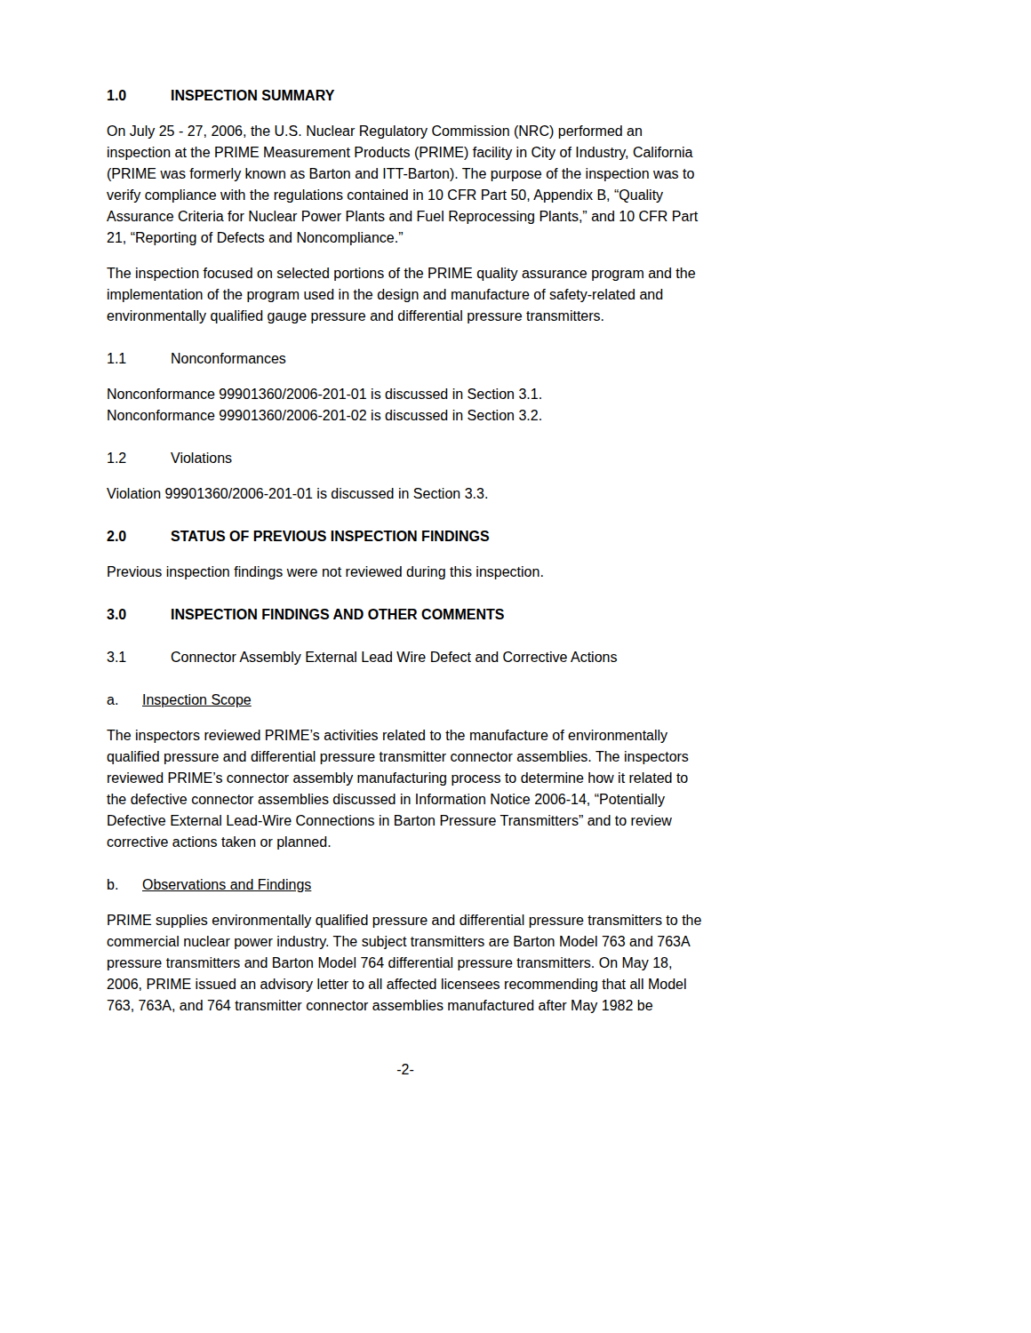1.0 INSPECTION SUMMARY
On July 25 - 27, 2006, the U.S. Nuclear Regulatory Commission (NRC) performed an inspection at the PRIME Measurement Products (PRIME) facility in City of Industry, California (PRIME was formerly known as Barton and ITT-Barton). The purpose of the inspection was to verify compliance with the regulations contained in 10 CFR Part 50, Appendix B, “Quality Assurance Criteria for Nuclear Power Plants and Fuel Reprocessing Plants,” and 10 CFR Part 21, “Reporting of Defects and Noncompliance.”
The inspection focused on selected portions of the PRIME quality assurance program and the implementation of the program used in the design and manufacture of safety-related and environmentally qualified gauge pressure and differential pressure transmitters.
1.1 Nonconformances
Nonconformance 99901360/2006-201-01 is discussed in Section 3.1.
Nonconformance 99901360/2006-201-02 is discussed in Section 3.2.
1.2 Violations
Violation 99901360/2006-201-01 is discussed in Section 3.3.
2.0 STATUS OF PREVIOUS INSPECTION FINDINGS
Previous inspection findings were not reviewed during this inspection.
3.0 INSPECTION FINDINGS AND OTHER COMMENTS
3.1 Connector Assembly External Lead Wire Defect and Corrective Actions
a. Inspection Scope
The inspectors reviewed PRIME’s activities related to the manufacture of environmentally qualified pressure and differential pressure transmitter connector assemblies. The inspectors reviewed PRIME’s connector assembly manufacturing process to determine how it related to the defective connector assemblies discussed in Information Notice 2006-14, “Potentially Defective External Lead-Wire Connections in Barton Pressure Transmitters” and to review corrective actions taken or planned.
b. Observations and Findings
PRIME supplies environmentally qualified pressure and differential pressure transmitters to the commercial nuclear power industry. The subject transmitters are Barton Model 763 and 763A pressure transmitters and Barton Model 764 differential pressure transmitters. On May 18, 2006, PRIME issued an advisory letter to all affected licensees recommending that all Model 763, 763A, and 764 transmitter connector assemblies manufactured after May 1982 be
-2-